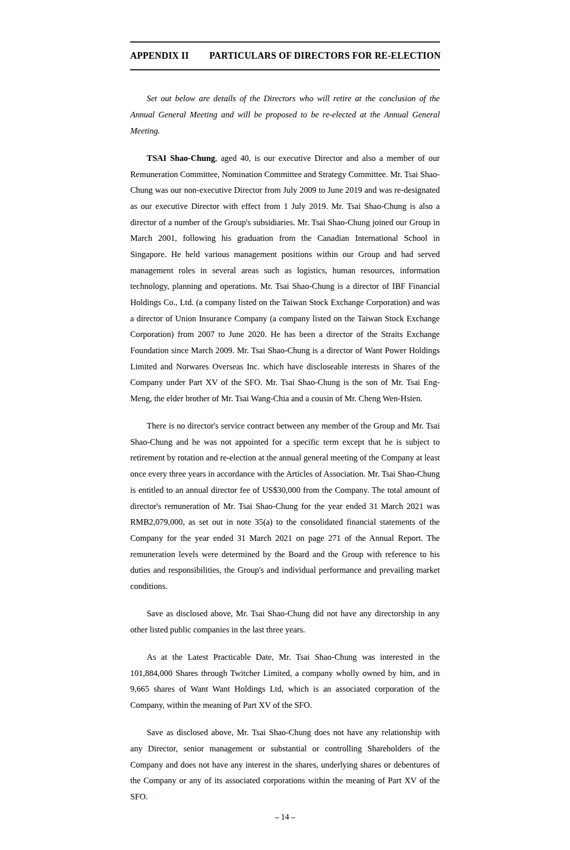APPENDIX II PARTICULARS OF DIRECTORS FOR RE-ELECTION
Set out below are details of the Directors who will retire at the conclusion of the Annual General Meeting and will be proposed to be re-elected at the Annual General Meeting.
TSAI Shao-Chung, aged 40, is our executive Director and also a member of our Remuneration Committee, Nomination Committee and Strategy Committee. Mr. Tsai Shao-Chung was our non-executive Director from July 2009 to June 2019 and was re-designated as our executive Director with effect from 1 July 2019. Mr. Tsai Shao-Chung is also a director of a number of the Group's subsidiaries. Mr. Tsai Shao-Chung joined our Group in March 2001, following his graduation from the Canadian International School in Singapore. He held various management positions within our Group and had served management roles in several areas such as logistics, human resources, information technology, planning and operations. Mr. Tsai Shao-Chung is a director of IBF Financial Holdings Co., Ltd. (a company listed on the Taiwan Stock Exchange Corporation) and was a director of Union Insurance Company (a company listed on the Taiwan Stock Exchange Corporation) from 2007 to June 2020. He has been a director of the Straits Exchange Foundation since March 2009. Mr. Tsai Shao-Chung is a director of Want Power Holdings Limited and Norwares Overseas Inc. which have discloseable interests in Shares of the Company under Part XV of the SFO. Mr. Tsai Shao-Chung is the son of Mr. Tsai Eng-Meng, the elder brother of Mr. Tsai Wang-Chia and a cousin of Mr. Cheng Wen-Hsien.
There is no director's service contract between any member of the Group and Mr. Tsai Shao-Chung and he was not appointed for a specific term except that he is subject to retirement by rotation and re-election at the annual general meeting of the Company at least once every three years in accordance with the Articles of Association. Mr. Tsai Shao-Chung is entitled to an annual director fee of US$30,000 from the Company. The total amount of director's remuneration of Mr. Tsai Shao-Chung for the year ended 31 March 2021 was RMB2,079,000, as set out in note 35(a) to the consolidated financial statements of the Company for the year ended 31 March 2021 on page 271 of the Annual Report. The remuneration levels were determined by the Board and the Group with reference to his duties and responsibilities, the Group's and individual performance and prevailing market conditions.
Save as disclosed above, Mr. Tsai Shao-Chung did not have any directorship in any other listed public companies in the last three years.
As at the Latest Practicable Date, Mr. Tsai Shao-Chung was interested in the 101,884,000 Shares through Twitcher Limited, a company wholly owned by him, and in 9,665 shares of Want Want Holdings Ltd, which is an associated corporation of the Company, within the meaning of Part XV of the SFO.
Save as disclosed above, Mr. Tsai Shao-Chung does not have any relationship with any Director, senior management or substantial or controlling Shareholders of the Company and does not have any interest in the shares, underlying shares or debentures of the Company or any of its associated corporations within the meaning of Part XV of the SFO.
– 14 –